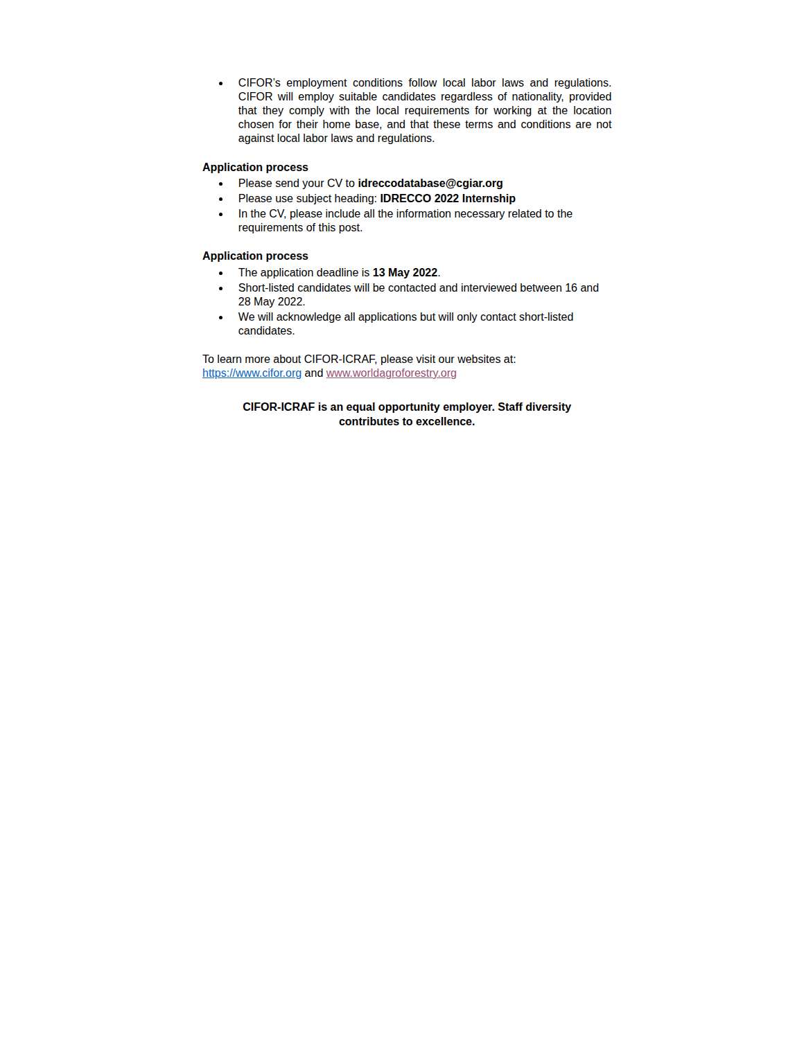CIFOR’s employment conditions follow local labor laws and regulations. CIFOR will employ suitable candidates regardless of nationality, provided that they comply with the local requirements for working at the location chosen for their home base, and that these terms and conditions are not against local labor laws and regulations.
Application process
Please send your CV to idreccodatabase@cgiar.org
Please use subject heading: IDRECCO 2022 Internship
In the CV, please include all the information necessary related to the requirements of this post.
Application process
The application deadline is 13 May 2022.
Short-listed candidates will be contacted and interviewed between 16 and 28 May 2022.
We will acknowledge all applications but will only contact short-listed candidates.
To learn more about CIFOR-ICRAF, please visit our websites at:
https://www.cifor.org and www.worldagroforestry.org
CIFOR-ICRAF is an equal opportunity employer. Staff diversity contributes to excellence.